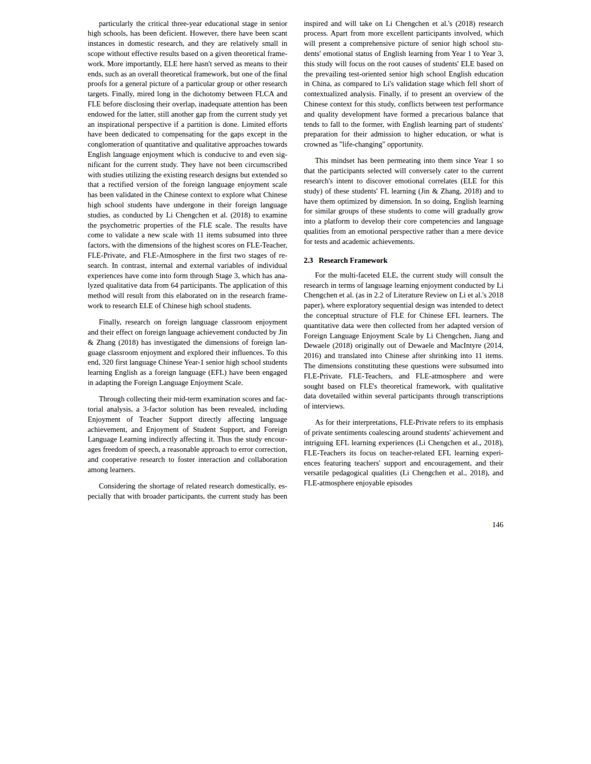particularly the critical three-year educational stage in senior high schools, has been deficient. However, there have been scant instances in domestic research, and they are relatively small in scope without effective results based on a given theoretical framework. More importantly, ELE here hasn't served as means to their ends, such as an overall theoretical framework, but one of the final proofs for a general picture of a particular group or other research targets. Finally, mired long in the dichotomy between FLCA and FLE before disclosing their overlap, inadequate attention has been endowed for the latter, still another gap from the current study yet an inspirational perspective if a partition is done. Limited efforts have been dedicated to compensating for the gaps except in the conglomeration of quantitative and qualitative approaches towards English language enjoyment which is conducive to and even significant for the current study. They have not been circumscribed with studies utilizing the existing research designs but extended so that a rectified version of the foreign language enjoyment scale has been validated in the Chinese context to explore what Chinese high school students have undergone in their foreign language studies, as conducted by Li Chengchen et al. (2018) to examine the psychometric properties of the FLE scale. The results have come to validate a new scale with 11 items subsumed into three factors, with the dimensions of the highest scores on FLE-Teacher, FLE-Private, and FLE-Atmosphere in the first two stages of research. In contrast, internal and external variables of individual experiences have come into form through Stage 3, which has analyzed qualitative data from 64 participants. The application of this method will result from this elaborated on in the research framework to research ELE of Chinese high school students.
Finally, research on foreign language classroom enjoyment and their effect on foreign language achievement conducted by Jin & Zhang (2018) has investigated the dimensions of foreign language classroom enjoyment and explored their influences. To this end, 320 first language Chinese Year-1 senior high school students learning English as a foreign language (EFL) have been engaged in adapting the Foreign Language Enjoyment Scale.
Through collecting their mid-term examination scores and factorial analysis, a 3-factor solution has been revealed, including Enjoyment of Teacher Support directly affecting language achievement, and Enjoyment of Student Support, and Foreign Language Learning indirectly affecting it. Thus the study encourages freedom of speech, a reasonable approach to error correction, and cooperative research to foster interaction and collaboration among learners.
Considering the shortage of related research domestically, especially that with broader participants, the current study has been inspired and will take on Li Chengchen et al.'s (2018) research process. Apart from more excellent participants involved, which will present a comprehensive picture of senior high school students' emotional status of English learning from Year 1 to Year 3, this study will focus on the root causes of students' ELE based on the prevailing test-oriented senior high school English education in China, as compared to Li's validation stage which fell short of contextualized analysis. Finally, if to present an overview of the Chinese context for this study, conflicts between test performance and quality development have formed a precarious balance that tends to fall to the former, with English learning part of students' preparation for their admission to higher education, or what is crowned as "life-changing" opportunity.
This mindset has been permeating into them since Year 1 so that the participants selected will conversely cater to the current research's intent to discover emotional correlates (ELE for this study) of these students' FL learning (Jin & Zhang, 2018) and to have them optimized by dimension. In so doing, English learning for similar groups of these students to come will gradually grow into a platform to develop their core competencies and language qualities from an emotional perspective rather than a mere device for tests and academic achievements.
2.3 Research Framework
For the multi-faceted ELE, the current study will consult the research in terms of language learning enjoyment conducted by Li Chengchen et al. (as in 2.2 of Literature Review on Li et al.'s 2018 paper), where exploratory sequential design was intended to detect the conceptual structure of FLE for Chinese EFL learners. The quantitative data were then collected from her adapted version of Foreign Language Enjoyment Scale by Li Chengchen, Jiang and Dewaele (2018) originally out of Dewaele and MacIntyre (2014, 2016) and translated into Chinese after shrinking into 11 items. The dimensions constituting these questions were subsumed into FLE-Private, FLE-Teachers, and FLE-atmosphere and were sought based on FLE's theoretical framework, with qualitative data dovetailed within several participants through transcriptions of interviews.
As for their interpretations, FLE-Private refers to its emphasis of private sentiments coalescing around students' achievement and intriguing EFL learning experiences (Li Chengchen et al., 2018), FLE-Teachers its focus on teacher-related EFL learning experiences featuring teachers' support and encouragement, and their versatile pedagogical qualities (Li Chengchen et al., 2018), and FLE-atmosphere enjoyable episodes
146